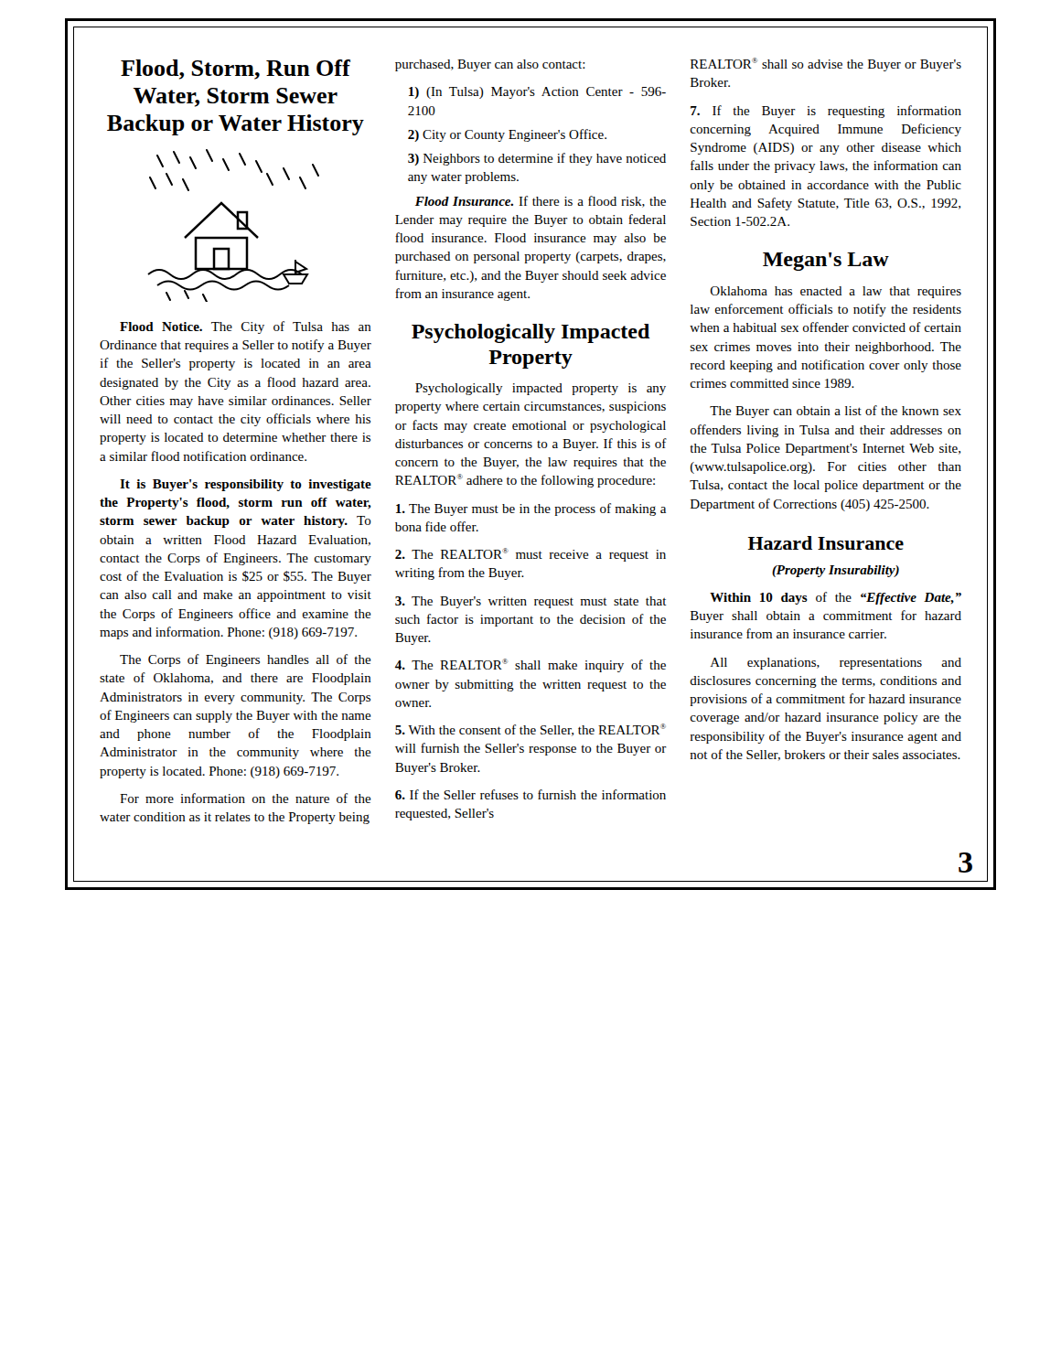Flood, Storm, Run Off Water, Storm Sewer Backup or Water History
Flood Notice. The City of Tulsa has an Ordinance that requires a Seller to notify a Buyer if the Seller's property is located in an area designated by the City as a flood hazard area. Other cities may have similar ordinances. Seller will need to contact the city officials where his property is located to determine whether there is a similar flood notification ordinance.
It is Buyer's responsibility to investigate the Property's flood, storm run off water, storm sewer backup or water history. To obtain a written Flood Hazard Evaluation, contact the Corps of Engineers. The customary cost of the Evaluation is $25 or $55. The Buyer can also call and make an appointment to visit the Corps of Engineers office and examine the maps and information. Phone: (918) 669-7197.
The Corps of Engineers handles all of the state of Oklahoma, and there are Floodplain Administrators in every community. The Corps of Engineers can supply the Buyer with the name and phone number of the Floodplain Administrator in the community where the property is located. Phone: (918) 669-7197.
For more information on the nature of the water condition as it relates to the Property being
purchased, Buyer can also contact:
1) (In Tulsa) Mayor's Action Center - 596-2100
2) City or County Engineer's Office.
3) Neighbors to determine if they have noticed any water problems.
Flood Insurance. If there is a flood risk, the Lender may require the Buyer to obtain federal flood insurance. Flood insurance may also be purchased on personal property (carpets, drapes, furniture, etc.), and the Buyer should seek advice from an insurance agent.
Psychologically Impacted Property
Psychologically impacted property is any property where certain circumstances, suspicions or facts may create emotional or psychological disturbances or concerns to a Buyer. If this is of concern to the Buyer, the law requires that the REALTOR® adhere to the following procedure:
1. The Buyer must be in the process of making a bona fide offer.
2. The REALTOR® must receive a request in writing from the Buyer.
3. The Buyer's written request must state that such factor is important to the decision of the Buyer.
4. The REALTOR® shall make inquiry of the owner by submitting the written request to the owner.
5. With the consent of the Seller, the REALTOR® will furnish the Seller's response to the Buyer or Buyer's Broker.
6. If the Seller refuses to furnish the information requested, Seller's
REALTOR® shall so advise the Buyer or Buyer's Broker.
7. If the Buyer is requesting information concerning Acquired Immune Deficiency Syndrome (AIDS) or any other disease which falls under the privacy laws, the information can only be obtained in accordance with the Public Health and Safety Statute, Title 63, O.S., 1992, Section 1-502.2A.
Megan's Law
Oklahoma has enacted a law that requires law enforcement officials to notify the residents when a habitual sex offender convicted of certain sex crimes moves into their neighborhood. The record keeping and notification cover only those crimes committed since 1989.
The Buyer can obtain a list of the known sex offenders living in Tulsa and their addresses on the Tulsa Police Department's Internet Web site, (www.tulsapolice.org). For cities other than Tulsa, contact the local police department or the Department of Corrections (405) 425-2500.
Hazard Insurance
(Property Insurability)
Within 10 days of the “Effective Date,” Buyer shall obtain a commitment for hazard insurance from an insurance carrier.
All explanations, representations and disclosures concerning the terms, conditions and provisions of a commitment for hazard insurance coverage and/or hazard insurance policy are the responsibility of the Buyer's insurance agent and not of the Seller, brokers or their sales associates.
3